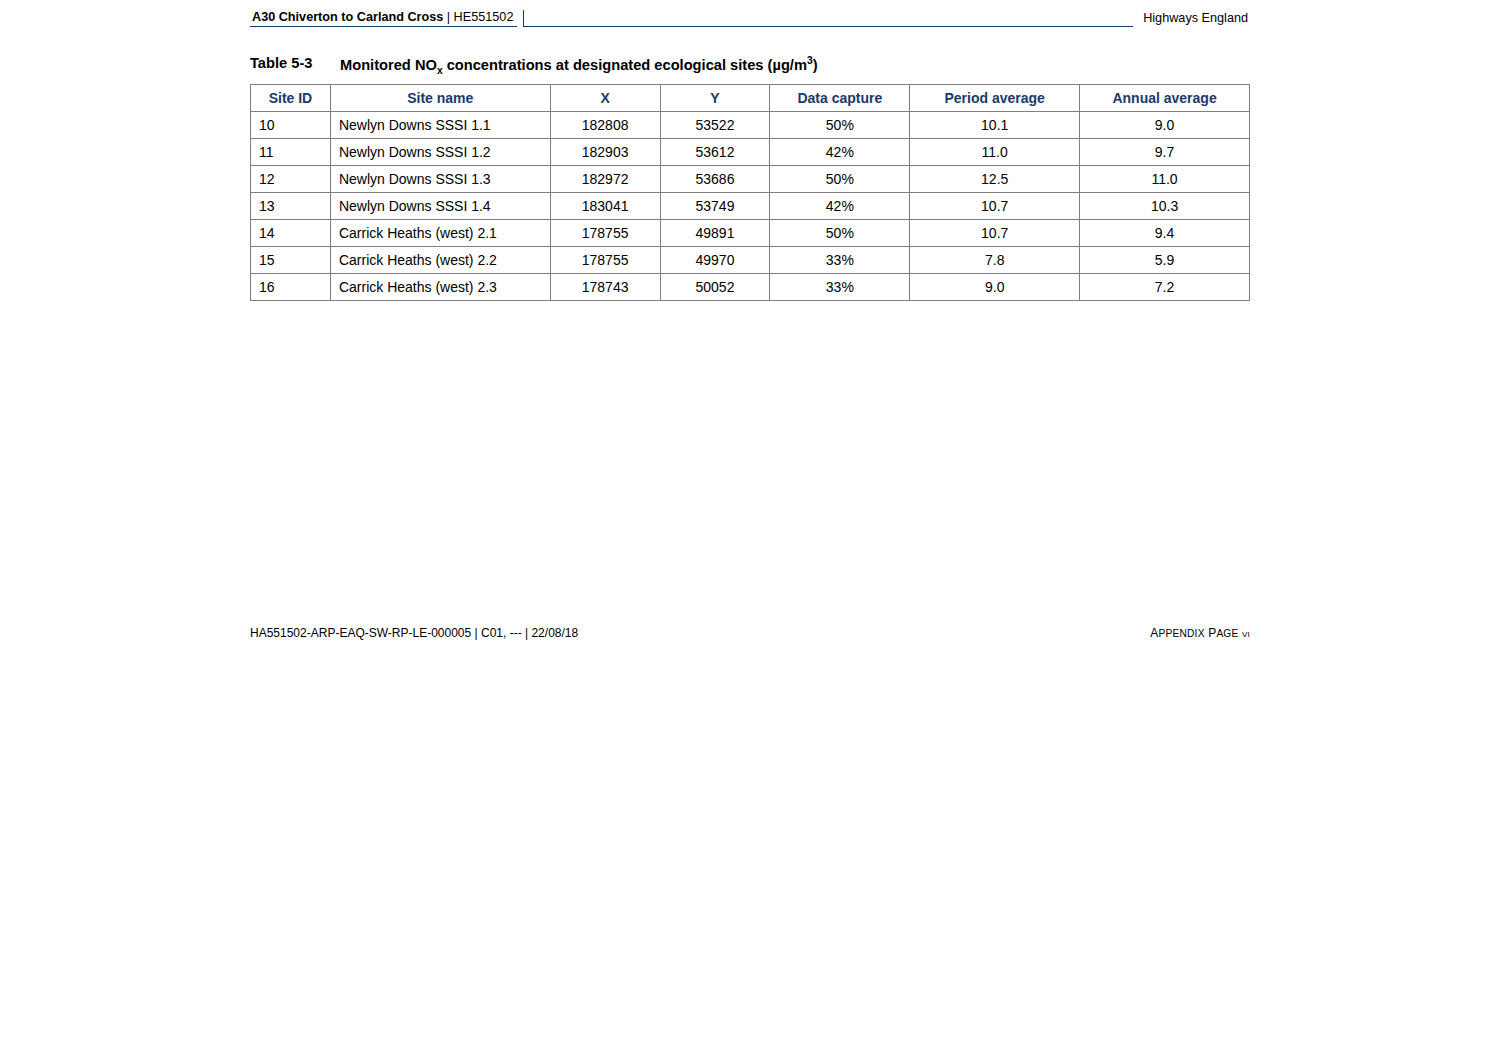A30 Chiverton to Carland Cross | HE551502
Highways England
Table 5-3 Monitored NOx concentrations at designated ecological sites (µg/m3)
| Site ID | Site name | X | Y | Data capture | Period average | Annual average |
| --- | --- | --- | --- | --- | --- | --- |
| 10 | Newlyn Downs SSSI 1.1 | 182808 | 53522 | 50% | 10.1 | 9.0 |
| 11 | Newlyn Downs SSSI 1.2 | 182903 | 53612 | 42% | 11.0 | 9.7 |
| 12 | Newlyn Downs SSSI 1.3 | 182972 | 53686 | 50% | 12.5 | 11.0 |
| 13 | Newlyn Downs SSSI 1.4 | 183041 | 53749 | 42% | 10.7 | 10.3 |
| 14 | Carrick Heaths (west) 2.1 | 178755 | 49891 | 50% | 10.7 | 9.4 |
| 15 | Carrick Heaths (west) 2.2 | 178755 | 49970 | 33% | 7.8 | 5.9 |
| 16 | Carrick Heaths (west) 2.3 | 178743 | 50052 | 33% | 9.0 | 7.2 |
HA551502-ARP-EAQ-SW-RP-LE-000005 | C01, --- | 22/08/18
APPENDIX PAGE vi